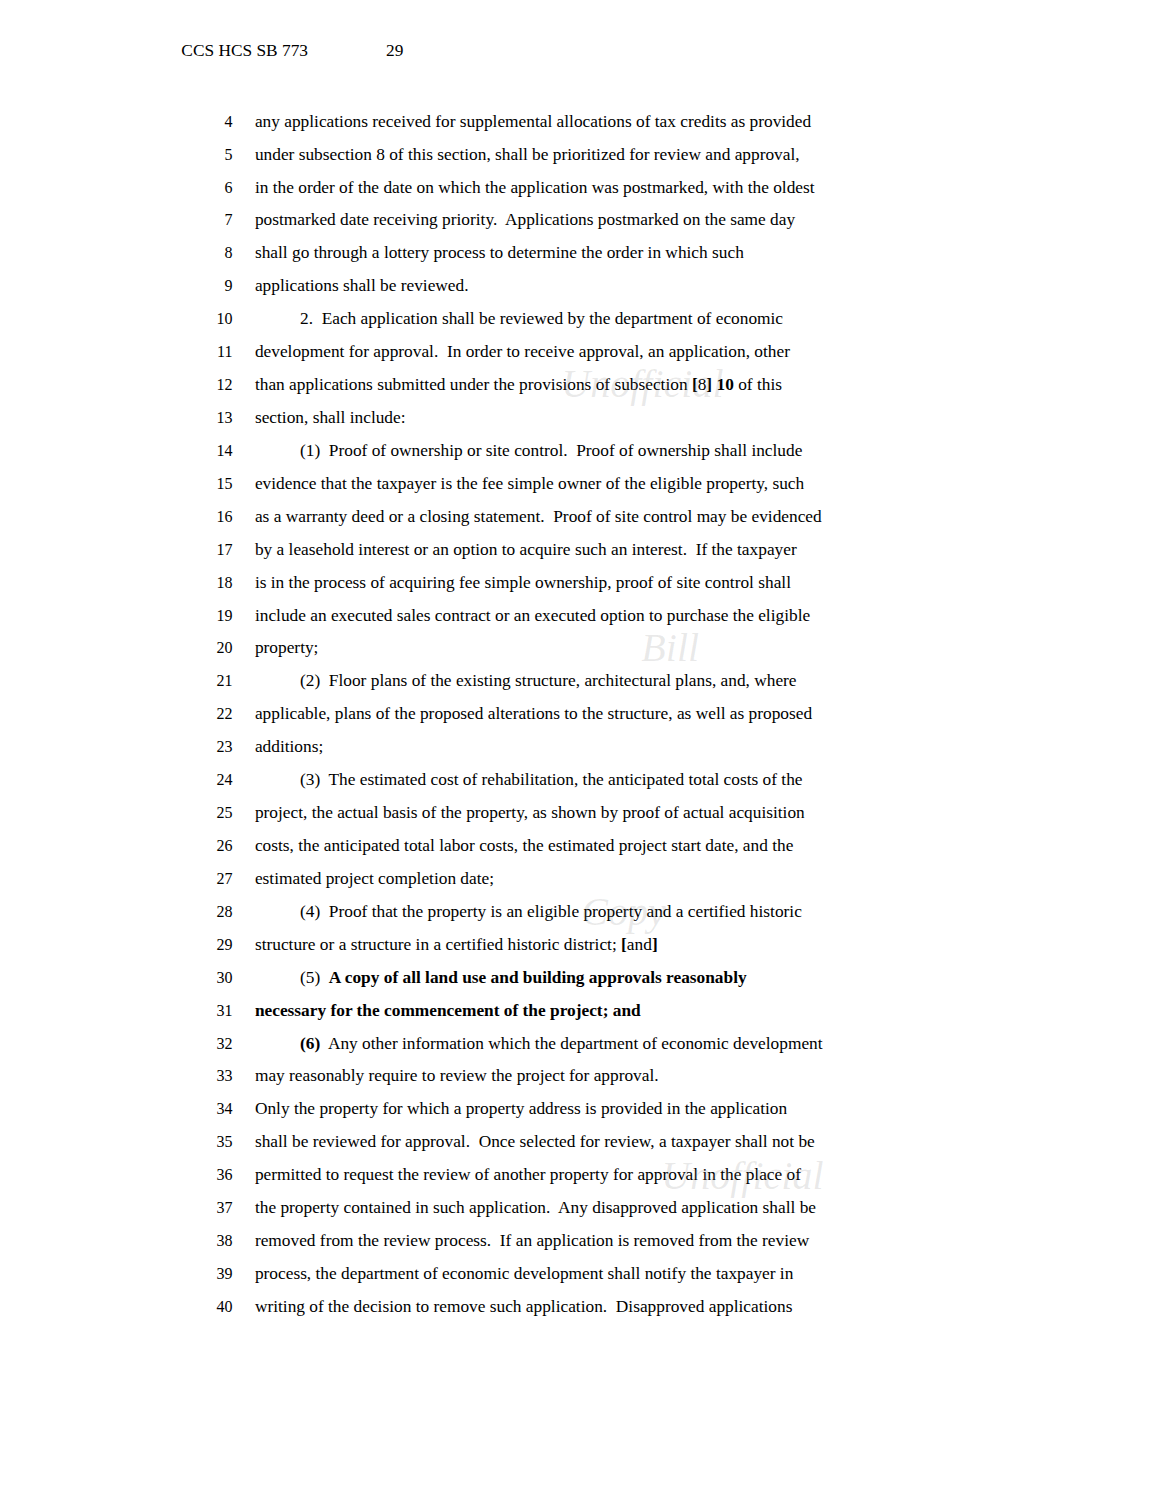CCS HCS SB 773 29
Unofficial Bill Copy Unofficial
4 any applications received for supplemental allocations of tax credits as provided
5 under subsection 8 of this section, shall be prioritized for review and approval,
6 in the order of the date on which the application was postmarked, with the oldest
7 postmarked date receiving priority. Applications postmarked on the same day
8 shall go through a lottery process to determine the order in which such
9 applications shall be reviewed.
10 2. Each application shall be reviewed by the department of economic
11 development for approval. In order to receive approval, an application, other
12 than applications submitted under the provisions of subsection [8] 10 of this
13 section, shall include:
14 (1) Proof of ownership or site control. Proof of ownership shall include
15 evidence that the taxpayer is the fee simple owner of the eligible property, such
16 as a warranty deed or a closing statement. Proof of site control may be evidenced
17 by a leasehold interest or an option to acquire such an interest. If the taxpayer
18 is in the process of acquiring fee simple ownership, proof of site control shall
19 include an executed sales contract or an executed option to purchase the eligible
20 property;
21 (2) Floor plans of the existing structure, architectural plans, and, where
22 applicable, plans of the proposed alterations to the structure, as well as proposed
23 additions;
24 (3) The estimated cost of rehabilitation, the anticipated total costs of the
25 project, the actual basis of the property, as shown by proof of actual acquisition
26 costs, the anticipated total labor costs, the estimated project start date, and the
27 estimated project completion date;
28 (4) Proof that the property is an eligible property and a certified historic
29 structure or a structure in a certified historic district; [and]
30 (5) A copy of all land use and building approvals reasonably
31 necessary for the commencement of the project; and
32 (6) Any other information which the department of economic development
33 may reasonably require to review the project for approval.
34 Only the property for which a property address is provided in the application
35 shall be reviewed for approval. Once selected for review, a taxpayer shall not be
36 permitted to request the review of another property for approval in the place of
37 the property contained in such application. Any disapproved application shall be
38 removed from the review process. If an application is removed from the review
39 process, the department of economic development shall notify the taxpayer in
40 writing of the decision to remove such application. Disapproved applications